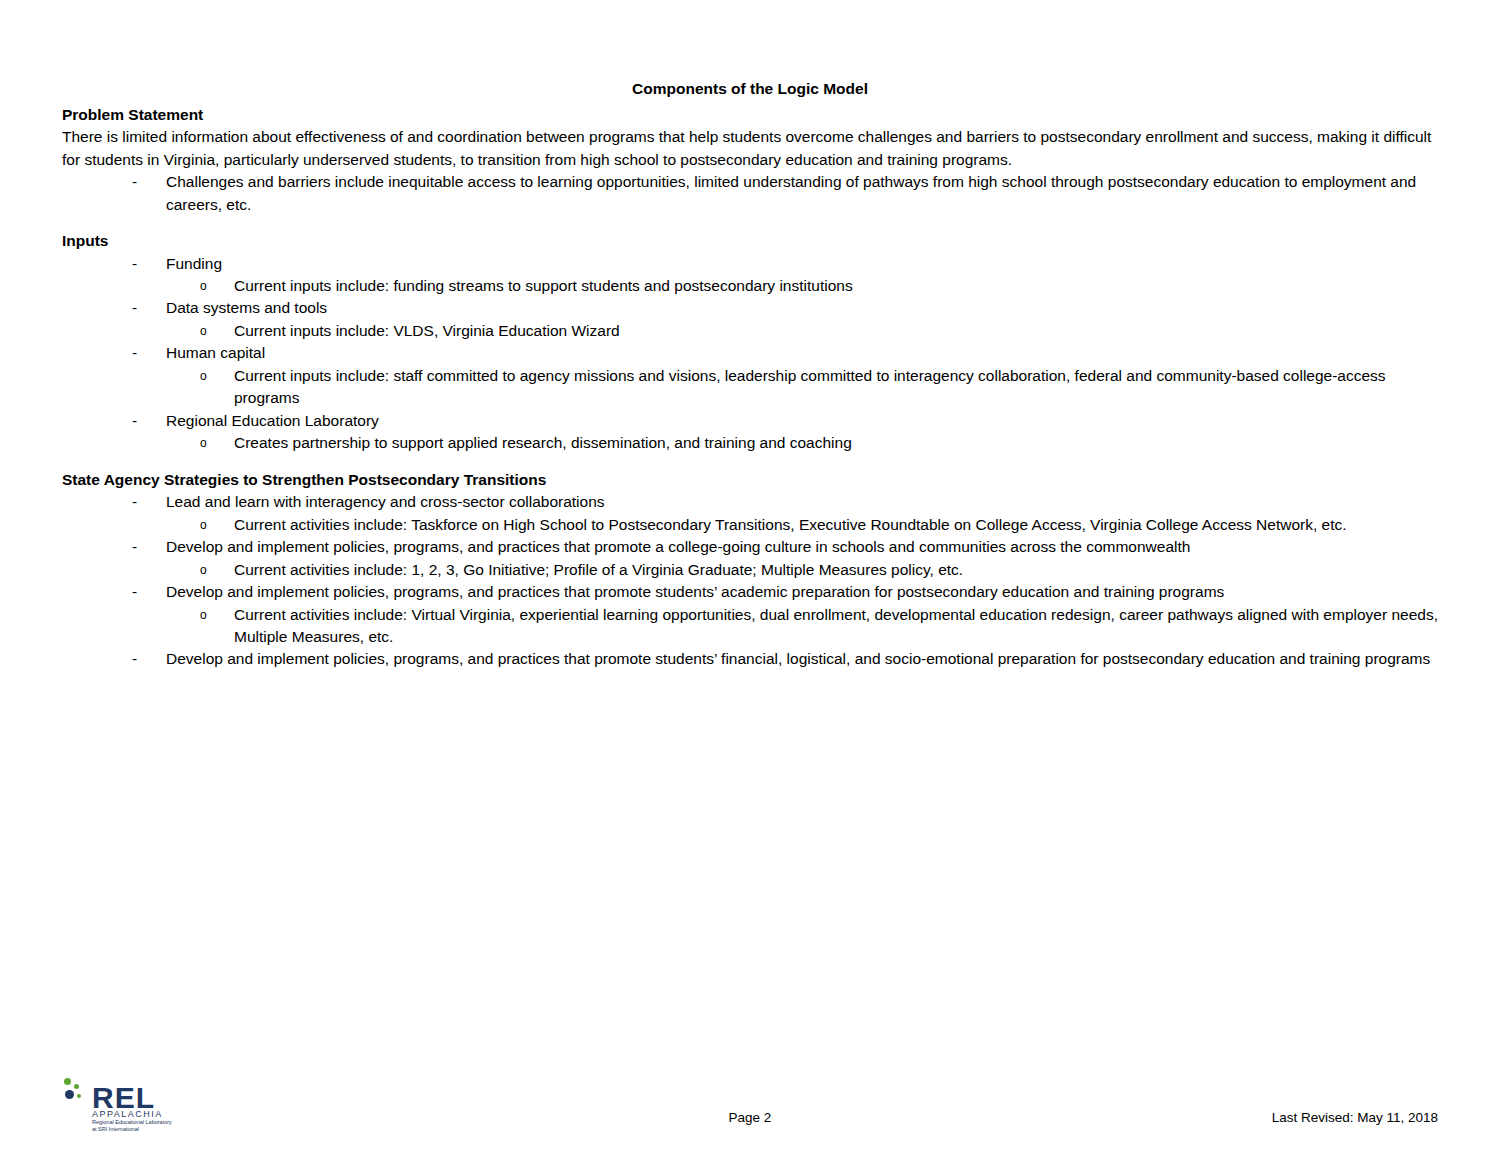Components of the Logic Model
Problem Statement
There is limited information about effectiveness of and coordination between programs that help students overcome challenges and barriers to postsecondary enrollment and success, making it difficult for students in Virginia, particularly underserved students, to transition from high school to postsecondary education and training programs.
Challenges and barriers include inequitable access to learning opportunities, limited understanding of pathways from high school through postsecondary education to employment and careers, etc.
Inputs
Funding
Current inputs include: funding streams to support students and postsecondary institutions
Data systems and tools
Current inputs include: VLDS, Virginia Education Wizard
Human capital
Current inputs include: staff committed to agency missions and visions, leadership committed to interagency collaboration, federal and community-based college-access programs
Regional Education Laboratory
Creates partnership to support applied research, dissemination, and training and coaching
State Agency Strategies to Strengthen Postsecondary Transitions
Lead and learn with interagency and cross-sector collaborations
Current activities include: Taskforce on High School to Postsecondary Transitions, Executive Roundtable on College Access, Virginia College Access Network, etc.
Develop and implement policies, programs, and practices that promote a college-going culture in schools and communities across the commonwealth
Current activities include: 1, 2, 3, Go Initiative; Profile of a Virginia Graduate; Multiple Measures policy, etc.
Develop and implement policies, programs, and practices that promote students’ academic preparation for postsecondary education and training programs
Current activities include: Virtual Virginia, experiential learning opportunities, dual enrollment, developmental education redesign, career pathways aligned with employer needs, Multiple Measures, etc.
Develop and implement policies, programs, and practices that promote students’ financial, logistical, and socio-emotional preparation for postsecondary education and training programs
REL
APPALACHIA
Regional Educational Laboratory
at SRI International
Page 2
Last Revised: May 11, 2018